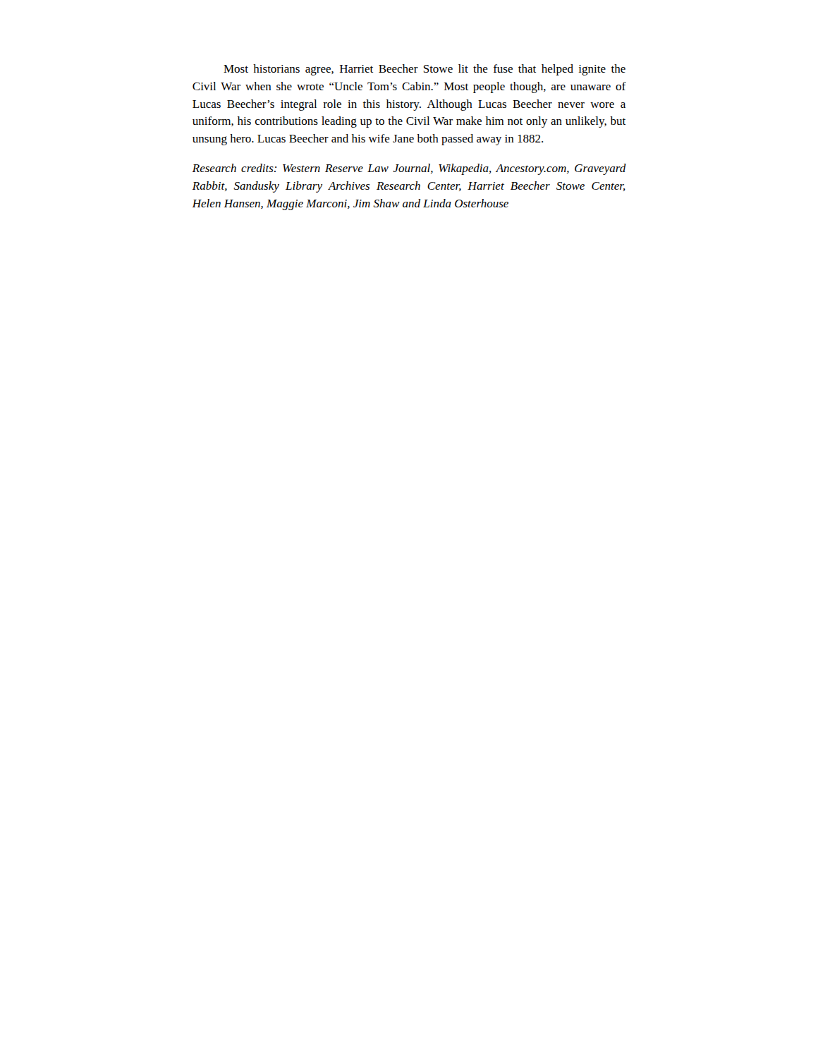Most historians agree, Harriet Beecher Stowe lit the fuse that helped ignite the Civil War when she wrote “Uncle Tom’s Cabin.” Most people though, are unaware of Lucas Beecher’s integral role in this history. Although Lucas Beecher never wore a uniform, his contributions leading up to the Civil War make him not only an unlikely, but unsung hero. Lucas Beecher and his wife Jane both passed away in 1882.
Research credits: Western Reserve Law Journal, Wikapedia, Ancestory.com, Graveyard Rabbit, Sandusky Library Archives Research Center, Harriet Beecher Stowe Center, Helen Hansen, Maggie Marconi, Jim Shaw and Linda Osterhouse